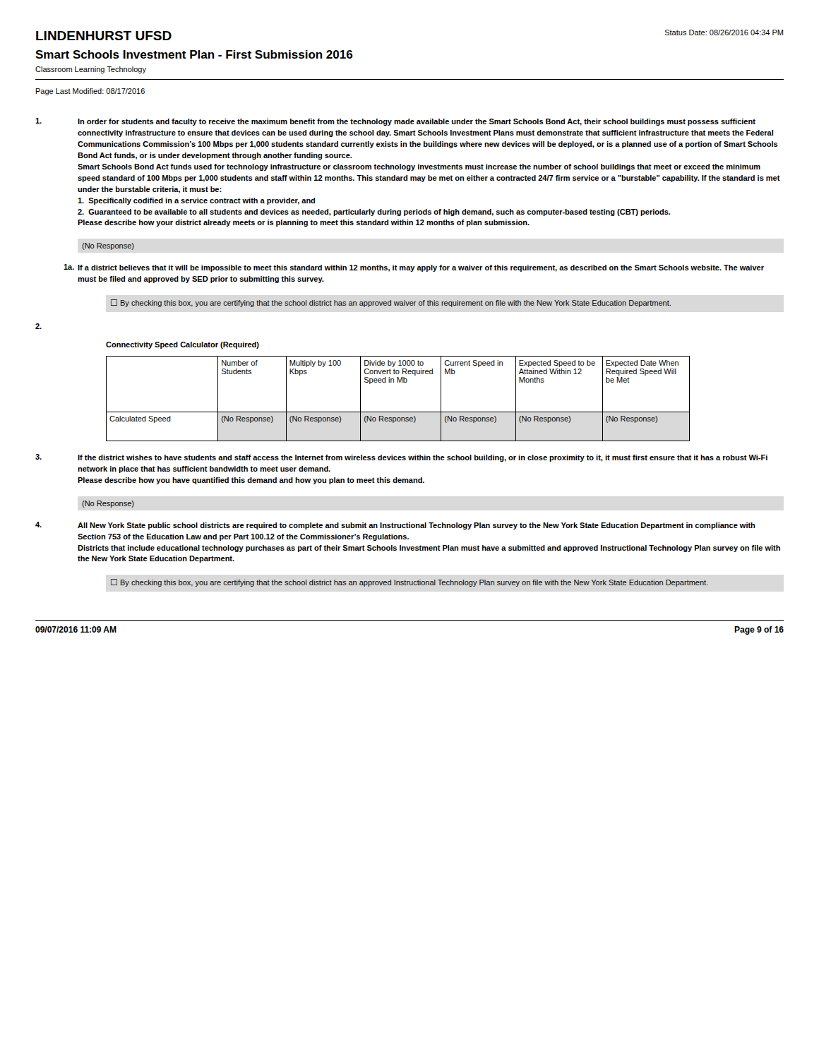Status Date: 08/26/2016 04:34 PM
LINDENHURST UFSD
Smart Schools Investment Plan - First Submission 2016
Classroom Learning Technology
Page Last Modified: 08/17/2016
1.
In order for students and faculty to receive the maximum benefit from the technology made available under the Smart Schools Bond Act, their school buildings must possess sufficient connectivity infrastructure to ensure that devices can be used during the school day. Smart Schools Investment Plans must demonstrate that sufficient infrastructure that meets the Federal Communications Commission’s 100 Mbps per 1,000 students standard currently exists in the buildings where new devices will be deployed, or is a planned use of a portion of Smart Schools Bond Act funds, or is under development through another funding source.
Smart Schools Bond Act funds used for technology infrastructure or classroom technology investments must increase the number of school buildings that meet or exceed the minimum speed standard of 100 Mbps per 1,000 students and staff within 12 months. This standard may be met on either a contracted 24/7 firm service or a "burstable" capability. If the standard is met under the burstable criteria, it must be:
1. Specifically codified in a service contract with a provider, and
2. Guaranteed to be available to all students and devices as needed, particularly during periods of high demand, such as computer-based testing (CBT) periods.
Please describe how your district already meets or is planning to meet this standard within 12 months of plan submission.
(No Response)
1a.
If a district believes that it will be impossible to meet this standard within 12 months, it may apply for a waiver of this requirement, as described on the Smart Schools website. The waiver must be filed and approved by SED prior to submitting this survey.
☐
By checking this box, you are certifying that the school district has an approved waiver of this requirement on file with the New York State Education Department.
2.
Connectivity Speed Calculator (Required)
| | Number of Students | Multiply by 100 Kbps | Divide by 1000 to Convert to Required Speed in Mb | Current Speed in Mb | Expected Speed to be Attained Within 12 Months | Expected Date When Required Speed Will be Met |
| --- | --- | --- | --- | --- | --- | --- |
| Calculated Speed | (No Response) | (No Response) | (No Response) | (No Response) | (No Response) | (No Response) |
3.
If the district wishes to have students and staff access the Internet from wireless devices within the school building, or in close proximity to it, it must first ensure that it has a robust Wi-Fi network in place that has sufficient bandwidth to meet user demand.
Please describe how you have quantified this demand and how you plan to meet this demand.
(No Response)
4.
All New York State public school districts are required to complete and submit an Instructional Technology Plan survey to the New York State Education Department in compliance with Section 753 of the Education Law and per Part 100.12 of the Commissioner’s Regulations.
Districts that include educational technology purchases as part of their Smart Schools Investment Plan must have a submitted and approved Instructional Technology Plan survey on file with the New York State Education Department.
☐
By checking this box, you are certifying that the school district has an approved Instructional Technology Plan survey on file with the New York State Education Department.
09/07/2016 11:09 AM Page 9 of 16